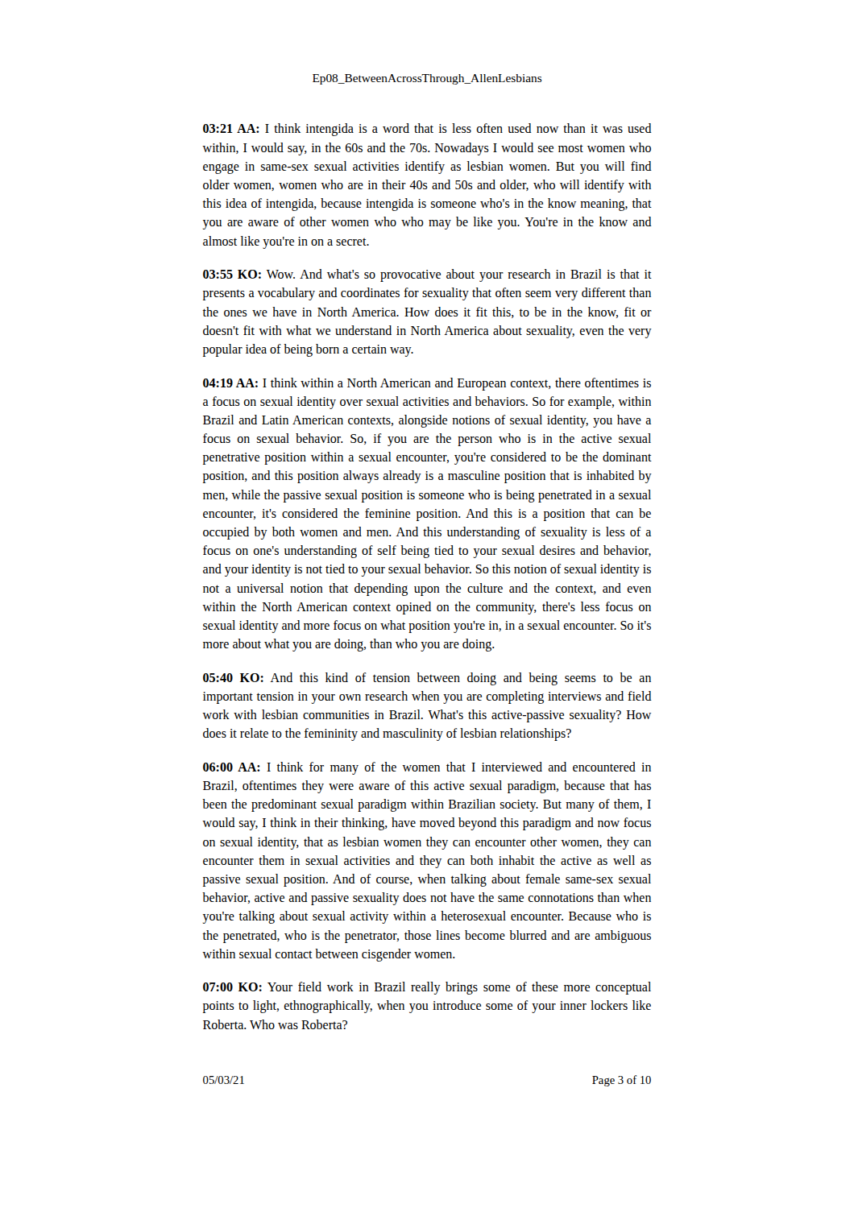Ep08_BetweenAcrossThrough_AllenLesbians
03:21 AA: I think intengida is a word that is less often used now than it was used within, I would say, in the 60s and the 70s. Nowadays I would see most women who engage in same-sex sexual activities identify as lesbian women. But you will find older women, women who are in their 40s and 50s and older, who will identify with this idea of intengida, because intengida is someone who's in the know meaning, that you are aware of other women who who may be like you. You're in the know and almost like you're in on a secret.
03:55 KO: Wow. And what's so provocative about your research in Brazil is that it presents a vocabulary and coordinates for sexuality that often seem very different than the ones we have in North America. How does it fit this, to be in the know, fit or doesn't fit with what we understand in North America about sexuality, even the very popular idea of being born a certain way.
04:19 AA: I think within a North American and European context, there oftentimes is a focus on sexual identity over sexual activities and behaviors. So for example, within Brazil and Latin American contexts, alongside notions of sexual identity, you have a focus on sexual behavior. So, if you are the person who is in the active sexual penetrative position within a sexual encounter, you're considered to be the dominant position, and this position always already is a masculine position that is inhabited by men, while the passive sexual position is someone who is being penetrated in a sexual encounter, it's considered the feminine position. And this is a position that can be occupied by both women and men. And this understanding of sexuality is less of a focus on one's understanding of self being tied to your sexual desires and behavior, and your identity is not tied to your sexual behavior. So this notion of sexual identity is not a universal notion that depending upon the culture and the context, and even within the North American context opined on the community, there's less focus on sexual identity and more focus on what position you're in, in a sexual encounter. So it's more about what you are doing, than who you are doing.
05:40 KO: And this kind of tension between doing and being seems to be an important tension in your own research when you are completing interviews and field work with lesbian communities in Brazil. What's this active-passive sexuality? How does it relate to the femininity and masculinity of lesbian relationships?
06:00 AA: I think for many of the women that I interviewed and encountered in Brazil, oftentimes they were aware of this active sexual paradigm, because that has been the predominant sexual paradigm within Brazilian society. But many of them, I would say, I think in their thinking, have moved beyond this paradigm and now focus on sexual identity, that as lesbian women they can encounter other women, they can encounter them in sexual activities and they can both inhabit the active as well as passive sexual position. And of course, when talking about female same-sex sexual behavior, active and passive sexuality does not have the same connotations than when you're talking about sexual activity within a heterosexual encounter. Because who is the penetrated, who is the penetrator, those lines become blurred and are ambiguous within sexual contact between cisgender women.
07:00 KO: Your field work in Brazil really brings some of these more conceptual points to light, ethnographically, when you introduce some of your inner lockers like Roberta. Who was Roberta?
05/03/21 Page 3 of 10